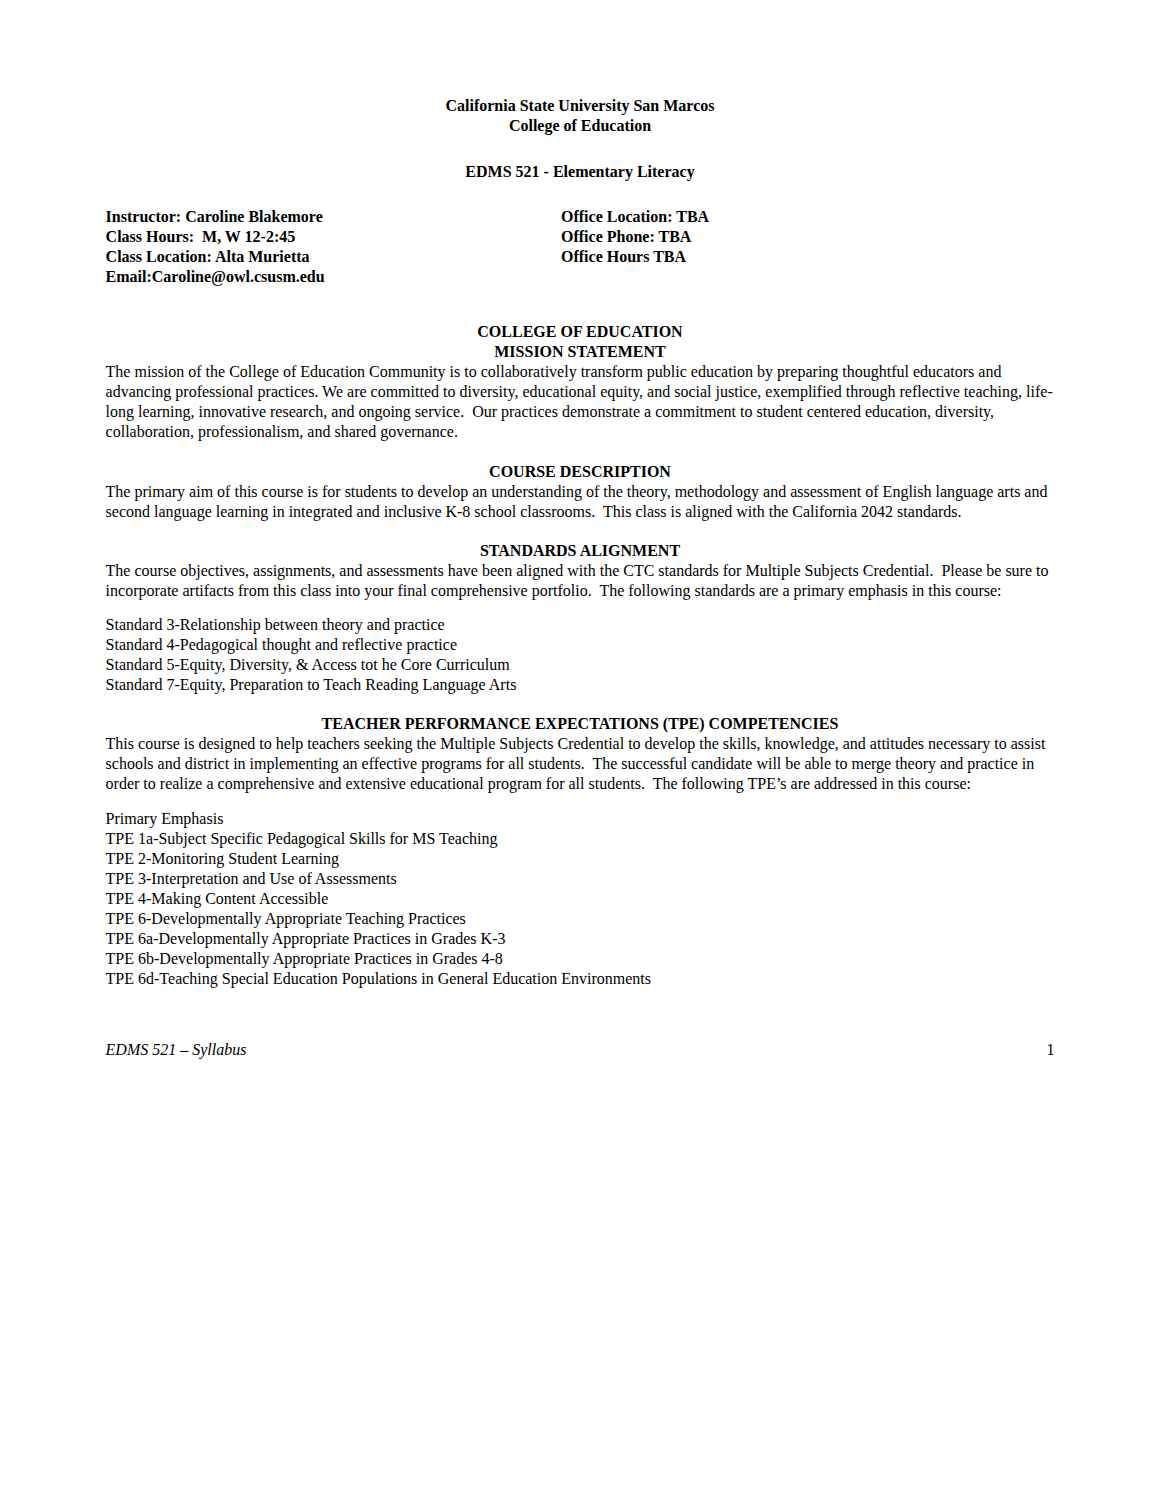California State University San Marcos
College of Education
EDMS 521 - Elementary Literacy
| Instructor: Caroline Blakemore | Office Location: TBA |
| Class Hours: M, W 12-2:45 | Office Phone: TBA |
| Class Location: Alta Murietta | Office Hours TBA |
| Email:Caroline@owl.csusm.edu | |
COLLEGE OF EDUCATION
MISSION STATEMENT
The mission of the College of Education Community is to collaboratively transform public education by preparing thoughtful educators and advancing professional practices. We are committed to diversity, educational equity, and social justice, exemplified through reflective teaching, life-long learning, innovative research, and ongoing service. Our practices demonstrate a commitment to student centered education, diversity, collaboration, professionalism, and shared governance.
COURSE DESCRIPTION
The primary aim of this course is for students to develop an understanding of the theory, methodology and assessment of English language arts and second language learning in integrated and inclusive K-8 school classrooms. This class is aligned with the California 2042 standards.
STANDARDS ALIGNMENT
The course objectives, assignments, and assessments have been aligned with the CTC standards for Multiple Subjects Credential. Please be sure to incorporate artifacts from this class into your final comprehensive portfolio. The following standards are a primary emphasis in this course:
Standard 3-Relationship between theory and practice
Standard 4-Pedagogical thought and reflective practice
Standard 5-Equity, Diversity, & Access tot he Core Curriculum
Standard 7-Equity, Preparation to Teach Reading Language Arts
TEACHER PERFORMANCE EXPECTATIONS (TPE) COMPETENCIES
This course is designed to help teachers seeking the Multiple Subjects Credential to develop the skills, knowledge, and attitudes necessary to assist schools and district in implementing an effective programs for all students. The successful candidate will be able to merge theory and practice in order to realize a comprehensive and extensive educational program for all students. The following TPE’s are addressed in this course:
Primary Emphasis
TPE 1a-Subject Specific Pedagogical Skills for MS Teaching
TPE 2-Monitoring Student Learning
TPE 3-Interpretation and Use of Assessments
TPE 4-Making Content Accessible
TPE 6-Developmentally Appropriate Teaching Practices
TPE 6a-Developmentally Appropriate Practices in Grades K-3
TPE 6b-Developmentally Appropriate Practices in Grades 4-8
TPE 6d-Teaching Special Education Populations in General Education Environments
EDMS 521 – Syllabus 1